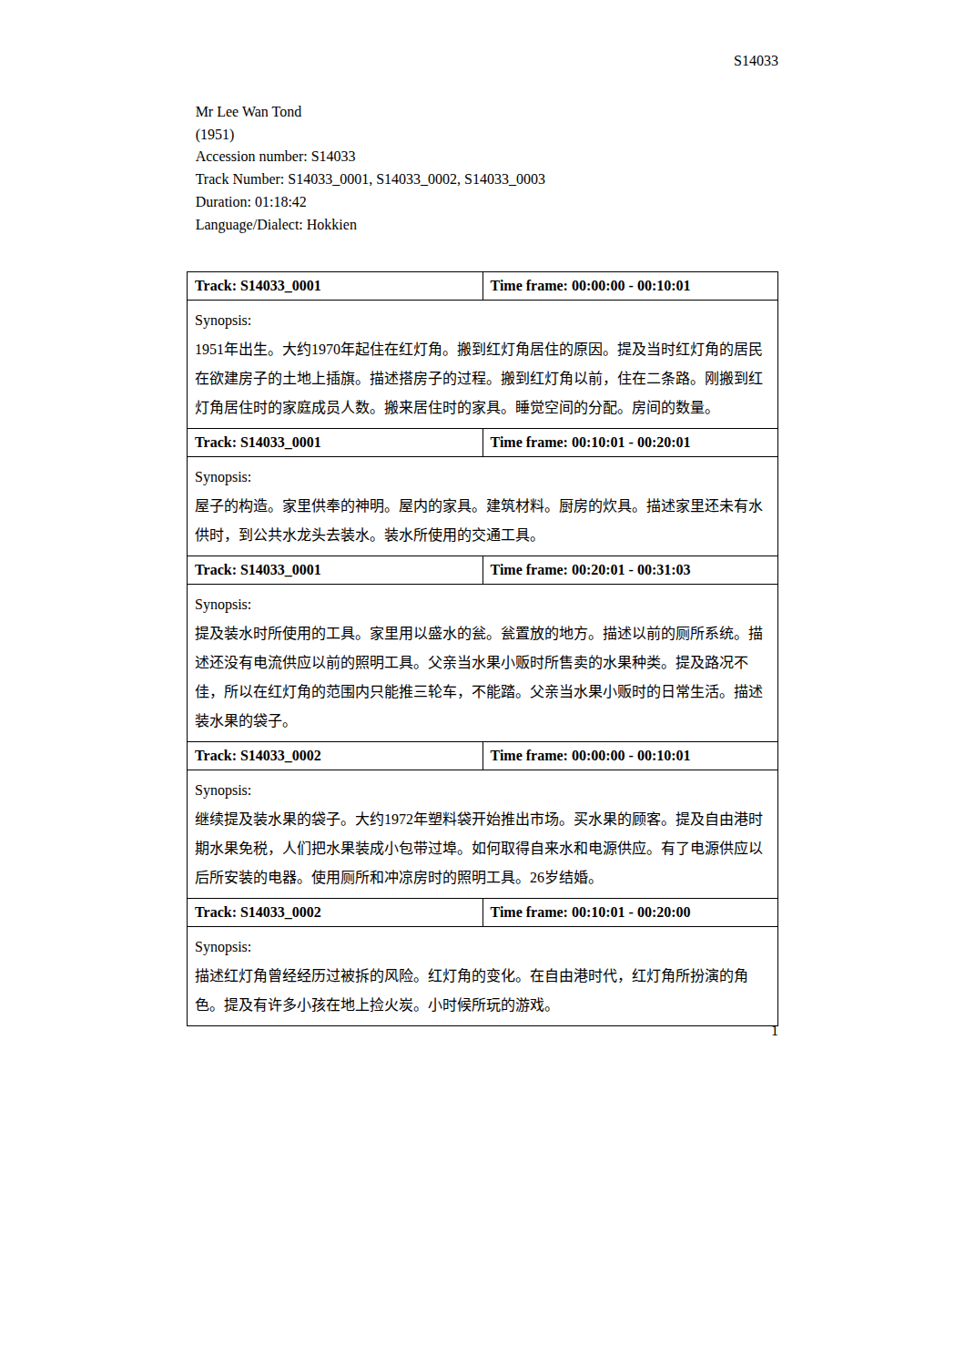S14033
Mr Lee Wan Tond
(1951)
Accession number: S14033
Track Number: S14033_0001, S14033_0002, S14033_0003
Duration: 01:18:42
Language/Dialect: Hokkien
| Track: S14033_0001 | Time frame: 00:00:00 - 00:10:01 |
| Synopsis: 1951年出生。大约1970年起住在红灯角。搬到红灯角居住的原因。提及当时红灯角的居民在欲建房子的土地上插旗。描述搭房子的过程。搬到红灯角以前，住在二条路。刚搬到红灯角居住时的家庭成员人数。搬来居住时的家具。睡觉空间的分配。房间的数量。 |
| Track: S14033_0001 | Time frame: 00:10:01 - 00:20:01 |
| Synopsis: 屋子的构造。家里供奉的神明。屋内的家具。建筑材料。厨房的炊具。描述家里还未有水供时，到公共水龙头去装水。装水所使用的交通工具。 |
| Track: S14033_0001 | Time frame: 00:20:01 - 00:31:03 |
| Synopsis: 提及装水时所使用的工具。家里用以盛水的瓮。瓮置放的地方。描述以前的厕所系统。描述还没有电流供应以前的照明工具。父亲当水果小贩时所售卖的水果种类。提及路况不佳，所以在红灯角的范围内只能推三轮车，不能踏。父亲当水果小贩时的日常生活。描述装水果的袋子。 |
| Track: S14033_0002 | Time frame: 00:00:00 - 00:10:01 |
| Synopsis: 继续提及装水果的袋子。大约1972年塑料袋开始推出市场。买水果的顾客。提及自由港时期水果免税，人们把水果装成小包带过埠。如何取得自来水和电源供应。有了电源供应以后所安装的电器。使用厕所和冲凉房时的照明工具。26岁结婚。 |
| Track: S14033_0002 | Time frame: 00:10:01 - 00:20:00 |
| Synopsis: 描述红灯角曾经经历过被拆的风险。红灯角的变化。在自由港时代，红灯角所扮演的角色。提及有许多小孩在地上捡火炭。小时候所玩的游戏。 |
1